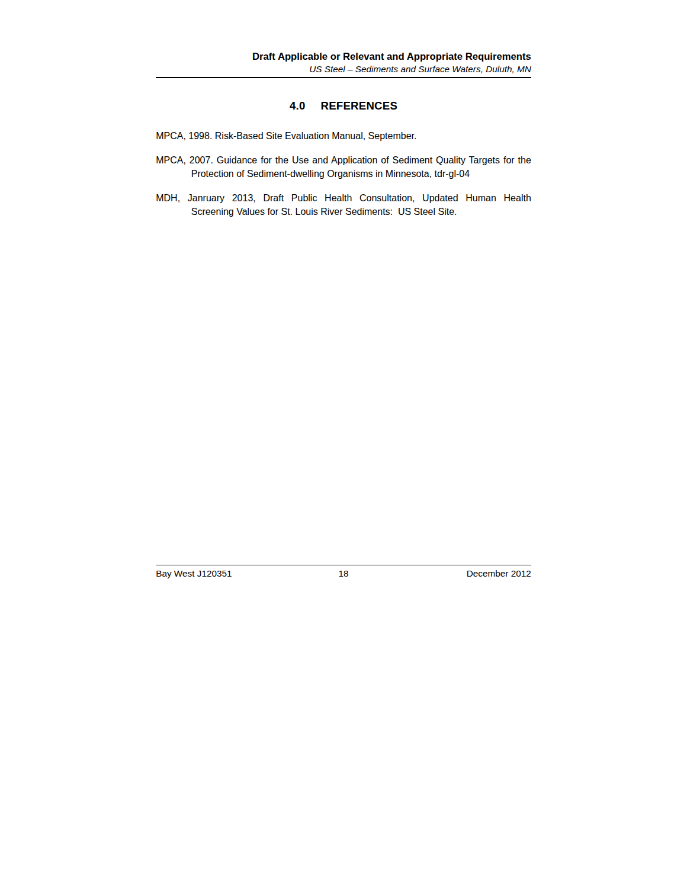Draft Applicable or Relevant and Appropriate Requirements
US Steel – Sediments and Surface Waters, Duluth, MN
4.0 REFERENCES
MPCA, 1998. Risk-Based Site Evaluation Manual, September.
MPCA, 2007. Guidance for the Use and Application of Sediment Quality Targets for the Protection of Sediment-dwelling Organisms in Minnesota, tdr-gl-04
MDH, Janruary 2013, Draft Public Health Consultation, Updated Human Health Screening Values for St. Louis River Sediments: US Steel Site.
Bay West J120351
18
December 2012